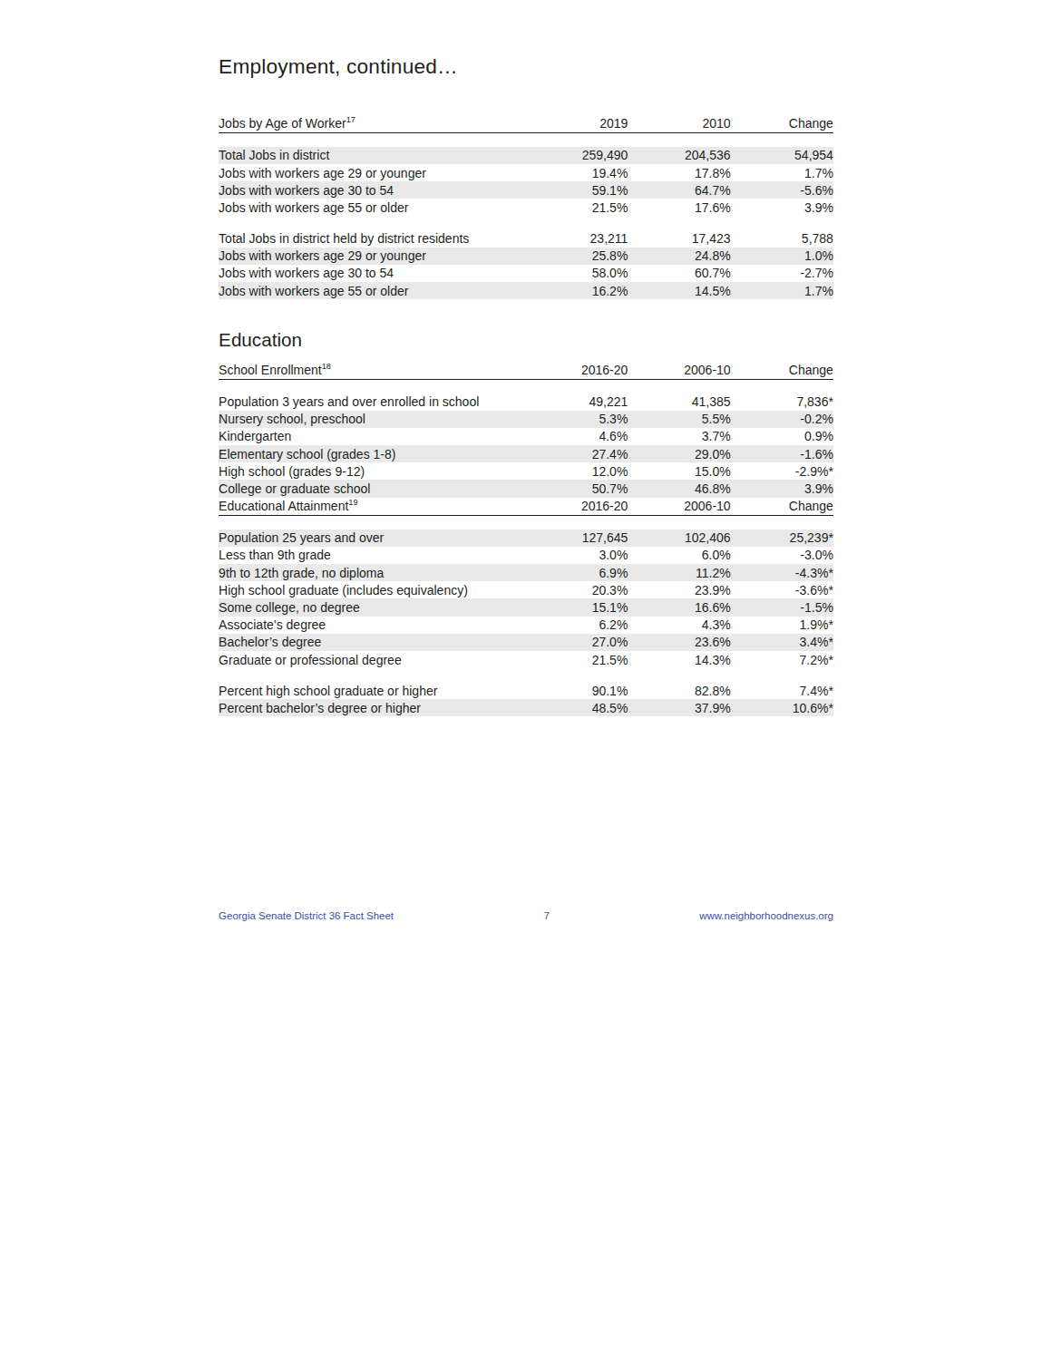Employment, continued…
| Jobs by Age of Worker 17 | 2019 | 2010 | Change |
| --- | --- | --- | --- |
| Total Jobs in district | 259,490 | 204,536 | 54,954 |
| Jobs with workers age 29 or younger | 19.4% | 17.8% | 1.7% |
| Jobs with workers age 30 to 54 | 59.1% | 64.7% | -5.6% |
| Jobs with workers age 55 or older | 21.5% | 17.6% | 3.9% |
| Total Jobs in district held by district residents | 23,211 | 17,423 | 5,788 |
| Jobs with workers age 29 or younger | 25.8% | 24.8% | 1.0% |
| Jobs with workers age 30 to 54 | 58.0% | 60.7% | -2.7% |
| Jobs with workers age 55 or older | 16.2% | 14.5% | 1.7% |
Education
| School Enrollment 18 | 2016-20 | 2006-10 | Change |
| --- | --- | --- | --- |
| Population 3 years and over enrolled in school | 49,221 | 41,385 | 7,836* |
| Nursery school, preschool | 5.3% | 5.5% | -0.2% |
| Kindergarten | 4.6% | 3.7% | 0.9% |
| Elementary school (grades 1-8) | 27.4% | 29.0% | -1.6% |
| High school (grades 9-12) | 12.0% | 15.0% | -2.9%* |
| College or graduate school | 50.7% | 46.8% | 3.9% |
| Educational Attainment 19 | 2016-20 | 2006-10 | Change |
| Population 25 years and over | 127,645 | 102,406 | 25,239* |
| Less than 9th grade | 3.0% | 6.0% | -3.0% |
| 9th to 12th grade, no diploma | 6.9% | 11.2% | -4.3%* |
| High school graduate (includes equivalency) | 20.3% | 23.9% | -3.6%* |
| Some college, no degree | 15.1% | 16.6% | -1.5% |
| Associate’s degree | 6.2% | 4.3% | 1.9%* |
| Bachelor’s degree | 27.0% | 23.6% | 3.4%* |
| Graduate or professional degree | 21.5% | 14.3% | 7.2%* |
| Percent high school graduate or higher | 90.1% | 82.8% | 7.4%* |
| Percent bachelor’s degree or higher | 48.5% | 37.9% | 10.6%* |
Georgia Senate District 36 Fact Sheet 7 www.neighborhoodnexus.org